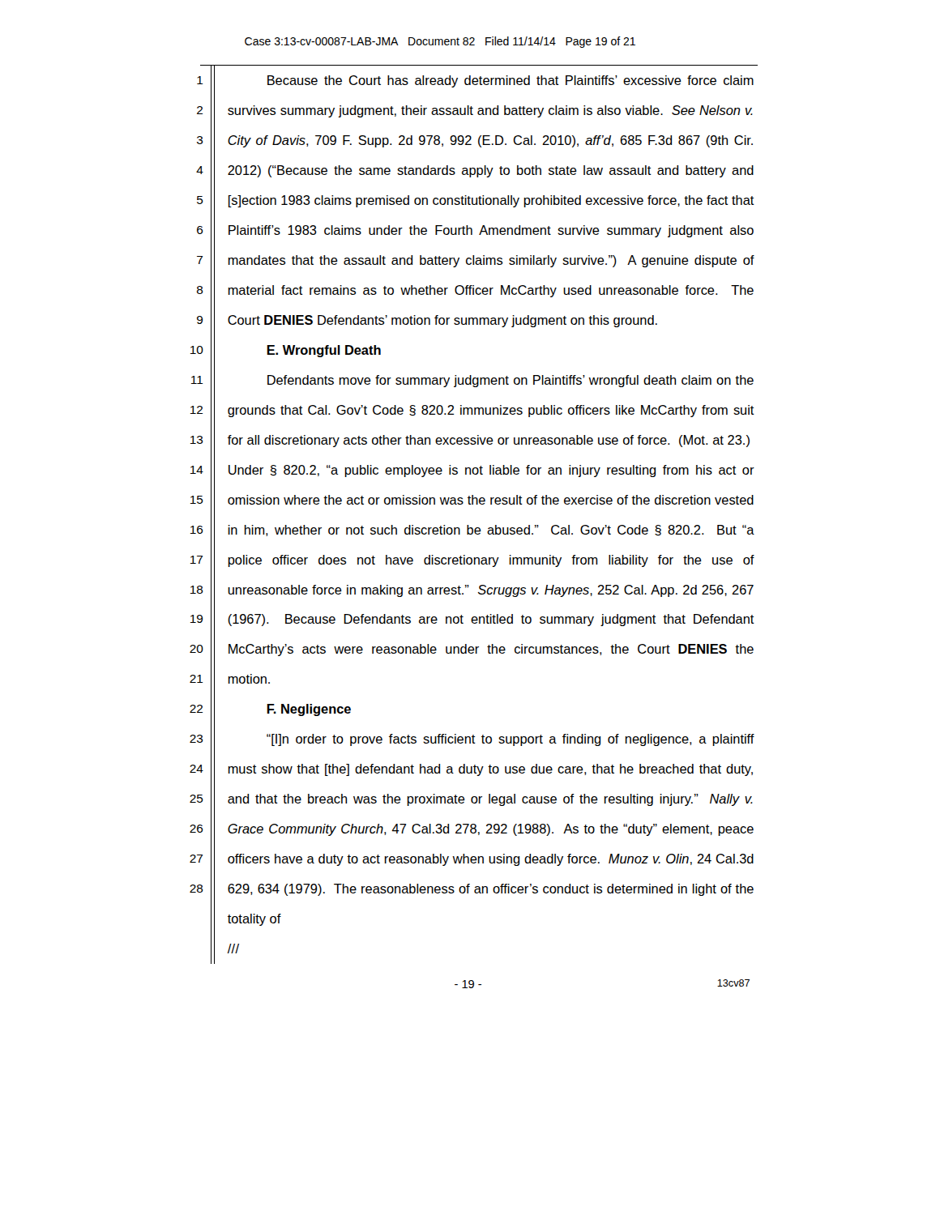Case 3:13-cv-00087-LAB-JMA Document 82 Filed 11/14/14 Page 19 of 21
1
2
3
4
5
6
7
8
9
10
11
12
13
14
15
16
17
18
19
20
21
22
23
24
25
26
27
28
Because the Court has already determined that Plaintiffs’ excessive force claim survives summary judgment, their assault and battery claim is also viable. See Nelson v. City of Davis, 709 F. Supp. 2d 978, 992 (E.D. Cal. 2010), aff’d, 685 F.3d 867 (9th Cir. 2012) (“Because the same standards apply to both state law assault and battery and [s]ection 1983 claims premised on constitutionally prohibited excessive force, the fact that Plaintiff’s 1983 claims under the Fourth Amendment survive summary judgment also mandates that the assault and battery claims similarly survive.”) A genuine dispute of material fact remains as to whether Officer McCarthy used unreasonable force. The Court DENIES Defendants’ motion for summary judgment on this ground.
E. Wrongful Death
Defendants move for summary judgment on Plaintiffs’ wrongful death claim on the grounds that Cal. Gov’t Code § 820.2 immunizes public officers like McCarthy from suit for all discretionary acts other than excessive or unreasonable use of force. (Mot. at 23.) Under § 820.2, “a public employee is not liable for an injury resulting from his act or omission where the act or omission was the result of the exercise of the discretion vested in him, whether or not such discretion be abused.” Cal. Gov’t Code § 820.2. But “a police officer does not have discretionary immunity from liability for the use of unreasonable force in making an arrest.” Scruggs v. Haynes, 252 Cal. App. 2d 256, 267 (1967). Because Defendants are not entitled to summary judgment that Defendant McCarthy’s acts were reasonable under the circumstances, the Court DENIES the motion.
F. Negligence
“[I]n order to prove facts sufficient to support a finding of negligence, a plaintiff must show that [the] defendant had a duty to use due care, that he breached that duty, and that the breach was the proximate or legal cause of the resulting injury.” Nally v. Grace Community Church, 47 Cal.3d 278, 292 (1988). As to the “duty” element, peace officers have a duty to act reasonably when using deadly force. Munoz v. Olin, 24 Cal.3d 629, 634 (1979). The reasonableness of an officer’s conduct is determined in light of the totality of
///
- 19 -
13cv87